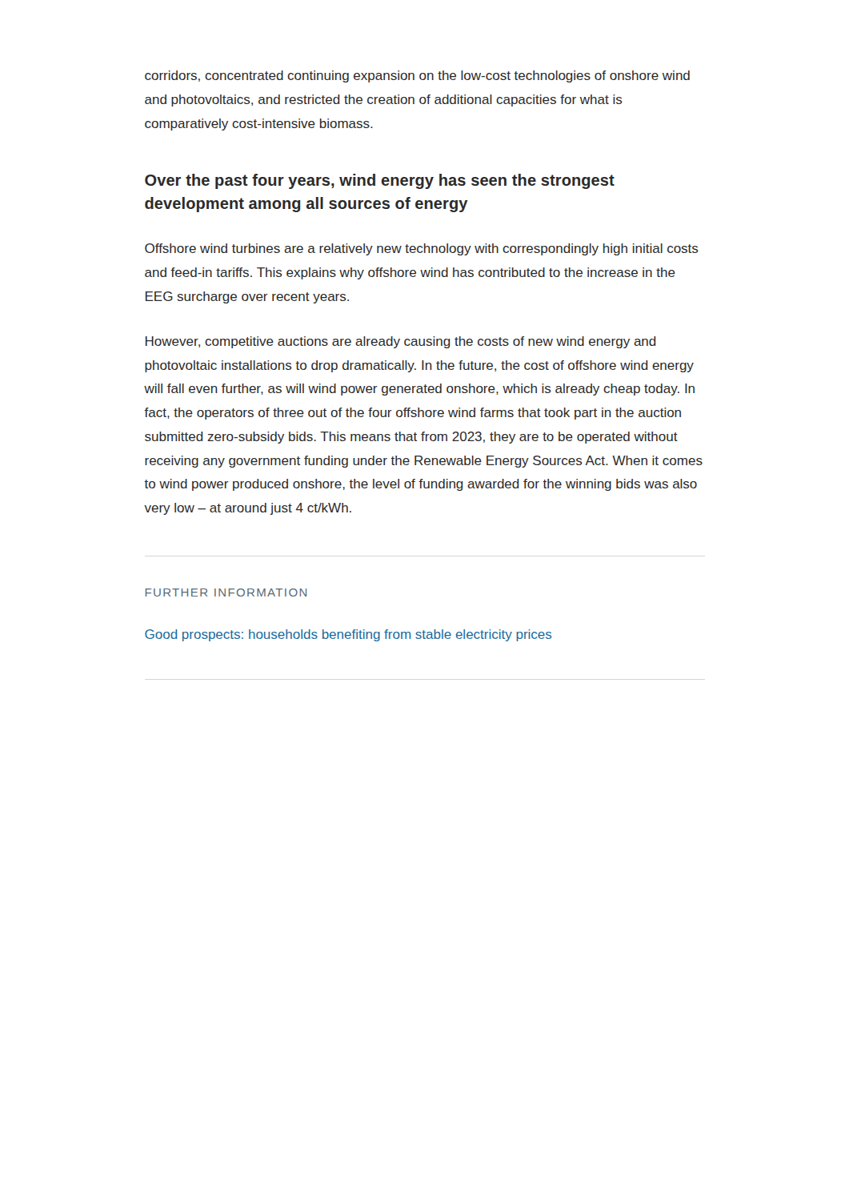corridors, concentrated continuing expansion on the low-cost technologies of onshore wind and photovoltaics, and restricted the creation of additional capacities for what is comparatively cost-intensive biomass.
Over the past four years, wind energy has seen the strongest development among all sources of energy
Offshore wind turbines are a relatively new technology with correspondingly high initial costs and feed-in tariffs. This explains why offshore wind has contributed to the increase in the EEG surcharge over recent years.
However, competitive auctions are already causing the costs of new wind energy and photovoltaic installations to drop dramatically. In the future, the cost of offshore wind energy will fall even further, as will wind power generated onshore, which is already cheap today. In fact, the operators of three out of the four offshore wind farms that took part in the auction submitted zero-subsidy bids. This means that from 2023, they are to be operated without receiving any government funding under the Renewable Energy Sources Act. When it comes to wind power produced onshore, the level of funding awarded for the winning bids was also very low – at around just 4 ct/kWh.
Further information
Good prospects: households benefiting from stable electricity prices